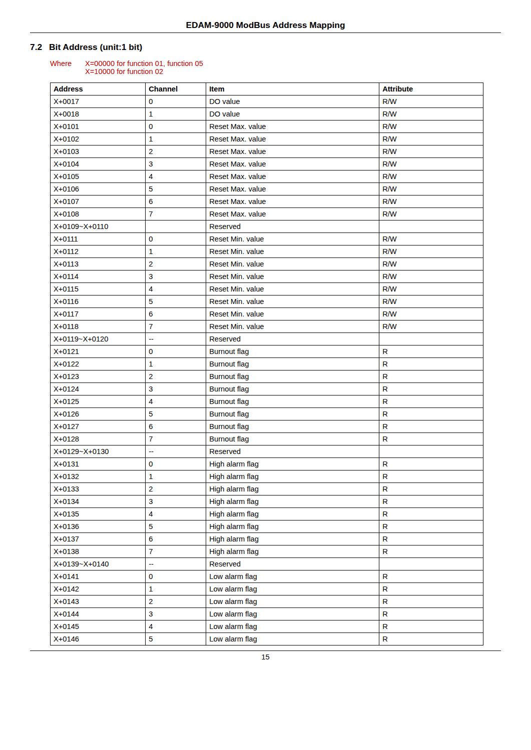EDAM-9000 ModBus Address Mapping
7.2 Bit Address (unit:1 bit)
Where X=00000 for function 01, function 05
X=10000 for function 02
| Address | Channel | Item | Attribute |
| --- | --- | --- | --- |
| X+0017 | 0 | DO value | R/W |
| X+0018 | 1 | DO value | R/W |
| X+0101 | 0 | Reset Max. value | R/W |
| X+0102 | 1 | Reset Max. value | R/W |
| X+0103 | 2 | Reset Max. value | R/W |
| X+0104 | 3 | Reset Max. value | R/W |
| X+0105 | 4 | Reset Max. value | R/W |
| X+0106 | 5 | Reset Max. value | R/W |
| X+0107 | 6 | Reset Max. value | R/W |
| X+0108 | 7 | Reset Max. value | R/W |
| X+0109~X+0110 | | Reserved | |
| X+0111 | 0 | Reset Min. value | R/W |
| X+0112 | 1 | Reset Min. value | R/W |
| X+0113 | 2 | Reset Min. value | R/W |
| X+0114 | 3 | Reset Min. value | R/W |
| X+0115 | 4 | Reset Min. value | R/W |
| X+0116 | 5 | Reset Min. value | R/W |
| X+0117 | 6 | Reset Min. value | R/W |
| X+0118 | 7 | Reset Min. value | R/W |
| X+0119~X+0120 | -- | Reserved | |
| X+0121 | 0 | Burnout flag | R |
| X+0122 | 1 | Burnout flag | R |
| X+0123 | 2 | Burnout flag | R |
| X+0124 | 3 | Burnout flag | R |
| X+0125 | 4 | Burnout flag | R |
| X+0126 | 5 | Burnout flag | R |
| X+0127 | 6 | Burnout flag | R |
| X+0128 | 7 | Burnout flag | R |
| X+0129~X+0130 | -- | Reserved | |
| X+0131 | 0 | High alarm flag | R |
| X+0132 | 1 | High alarm flag | R |
| X+0133 | 2 | High alarm flag | R |
| X+0134 | 3 | High alarm flag | R |
| X+0135 | 4 | High alarm flag | R |
| X+0136 | 5 | High alarm flag | R |
| X+0137 | 6 | High alarm flag | R |
| X+0138 | 7 | High alarm flag | R |
| X+0139~X+0140 | -- | Reserved | |
| X+0141 | 0 | Low alarm flag | R |
| X+0142 | 1 | Low alarm flag | R |
| X+0143 | 2 | Low alarm flag | R |
| X+0144 | 3 | Low alarm flag | R |
| X+0145 | 4 | Low alarm flag | R |
| X+0146 | 5 | Low alarm flag | R |
15